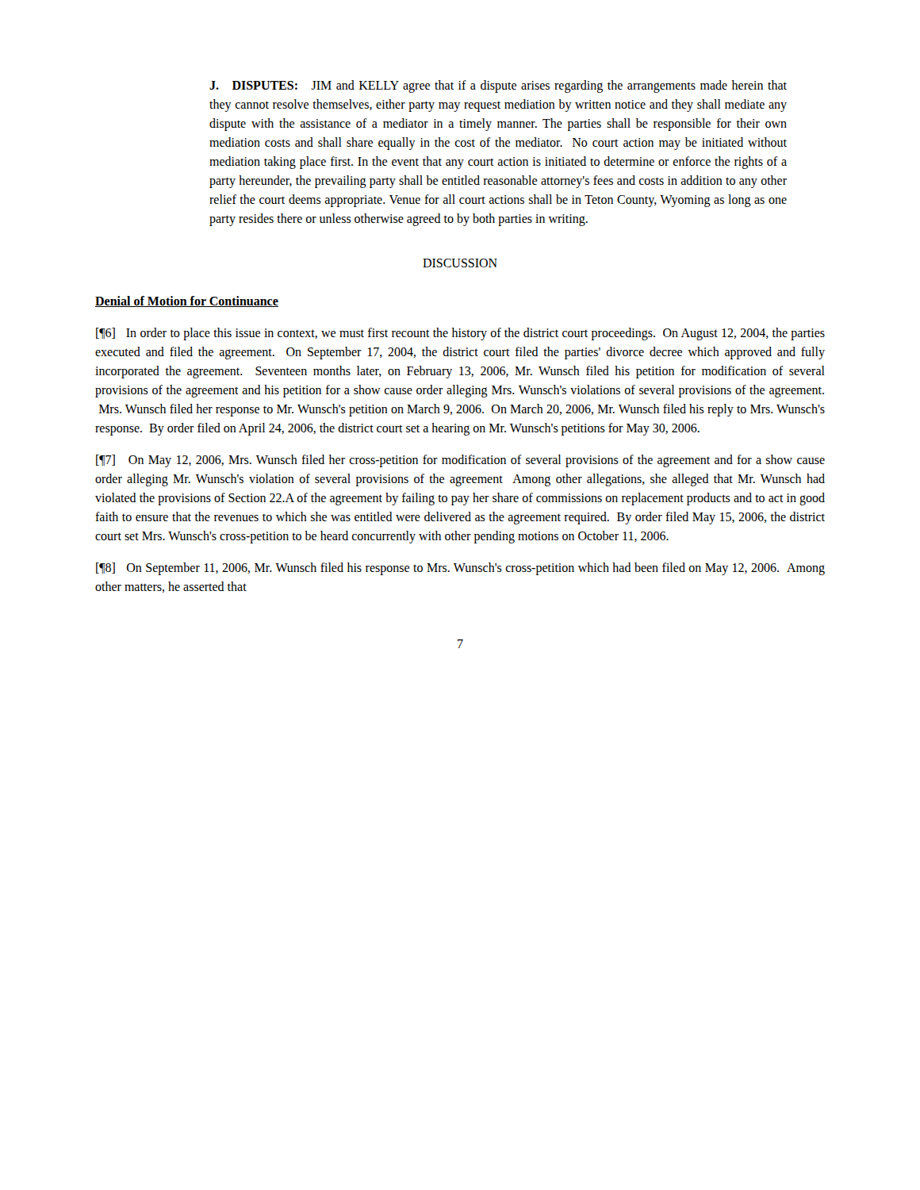J. DISPUTES: JIM and KELLY agree that if a dispute arises regarding the arrangements made herein that they cannot resolve themselves, either party may request mediation by written notice and they shall mediate any dispute with the assistance of a mediator in a timely manner. The parties shall be responsible for their own mediation costs and shall share equally in the cost of the mediator. No court action may be initiated without mediation taking place first. In the event that any court action is initiated to determine or enforce the rights of a party hereunder, the prevailing party shall be entitled reasonable attorney's fees and costs in addition to any other relief the court deems appropriate. Venue for all court actions shall be in Teton County, Wyoming as long as one party resides there or unless otherwise agreed to by both parties in writing.
DISCUSSION
Denial of Motion for Continuance
[¶6] In order to place this issue in context, we must first recount the history of the district court proceedings. On August 12, 2004, the parties executed and filed the agreement. On September 17, 2004, the district court filed the parties' divorce decree which approved and fully incorporated the agreement. Seventeen months later, on February 13, 2006, Mr. Wunsch filed his petition for modification of several provisions of the agreement and his petition for a show cause order alleging Mrs. Wunsch's violations of several provisions of the agreement. Mrs. Wunsch filed her response to Mr. Wunsch's petition on March 9, 2006. On March 20, 2006, Mr. Wunsch filed his reply to Mrs. Wunsch's response. By order filed on April 24, 2006, the district court set a hearing on Mr. Wunsch's petitions for May 30, 2006.
[¶7] On May 12, 2006, Mrs. Wunsch filed her cross-petition for modification of several provisions of the agreement and for a show cause order alleging Mr. Wunsch's violation of several provisions of the agreement Among other allegations, she alleged that Mr. Wunsch had violated the provisions of Section 22.A of the agreement by failing to pay her share of commissions on replacement products and to act in good faith to ensure that the revenues to which she was entitled were delivered as the agreement required. By order filed May 15, 2006, the district court set Mrs. Wunsch's cross-petition to be heard concurrently with other pending motions on October 11, 2006.
[¶8] On September 11, 2006, Mr. Wunsch filed his response to Mrs. Wunsch's cross-petition which had been filed on May 12, 2006. Among other matters, he asserted that
7